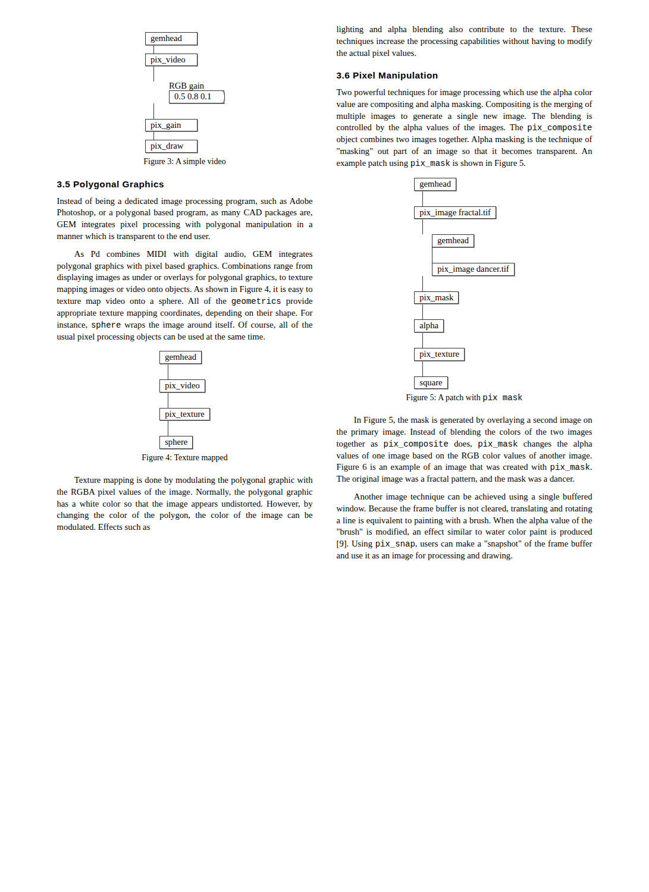gemhead
pix_video
RGB gain
0.5 0.8 0.1
pix_gain
pix_draw
Figure 3: A simple video
3.5 Polygonal Graphics
Instead of being a dedicated image processing program, such as Adobe Photoshop, or a polygonal based program, as many CAD packages are, GEM integrates pixel processing with polygonal manipulation in a manner which is transparent to the end user.
As Pd combines MIDI with digital audio, GEM integrates polygonal graphics with pixel based graphics. Combinations range from displaying images as under or overlays for polygonal graphics, to texture mapping images or video onto objects. As shown in Figure 4, it is easy to texture map video onto a sphere. All of the geometrics provide appropriate texture mapping coordinates, depending on their shape. For instance, sphere wraps the image around itself. Of course, all of the usual pixel processing objects can be used at the same time.
gemhead
pix_video
pix_texture
sphere
Figure 4: Texture mapped
Texture mapping is done by modulating the polygonal graphic with the RGBA pixel values of the image. Normally, the polygonal graphic has a white color so that the image appears undistorted. However, by changing the color of the polygon, the color of the image can be modulated. Effects such as
lighting and alpha blending also contribute to the texture. These techniques increase the processing capabilities without having to modify the actual pixel values.
3.6 Pixel Manipulation
Two powerful techniques for image processing which use the alpha color value are compositing and alpha masking. Compositing is the merging of multiple images to generate a single new image. The blending is controlled by the alpha values of the images. The pix_composite object combines two images together. Alpha masking is the technique of "masking" out part of an image so that it becomes transparent. An example patch using pix_mask is shown in Figure 5.
gemhead
pix_image fractal.tif
gemhead
pix_image dancer.tif
pix_mask
alpha
pix_texture
square
Figure 5: A patch with pix mask
In Figure 5, the mask is generated by overlaying a second image on the primary image. Instead of blending the colors of the two images together as pix_composite does, pix_mask changes the alpha values of one image based on the RGB color values of another image. Figure 6 is an example of an image that was created with pix_mask. The original image was a fractal pattern, and the mask was a dancer.
Another image technique can be achieved using a single buffered window. Because the frame buffer is not cleared, translating and rotating a line is equivalent to painting with a brush. When the alpha value of the "brush" is modified, an effect similar to water color paint is produced [9]. Using pix_snap, users can make a "snapshot" of the frame buffer and use it as an image for processing and drawing.